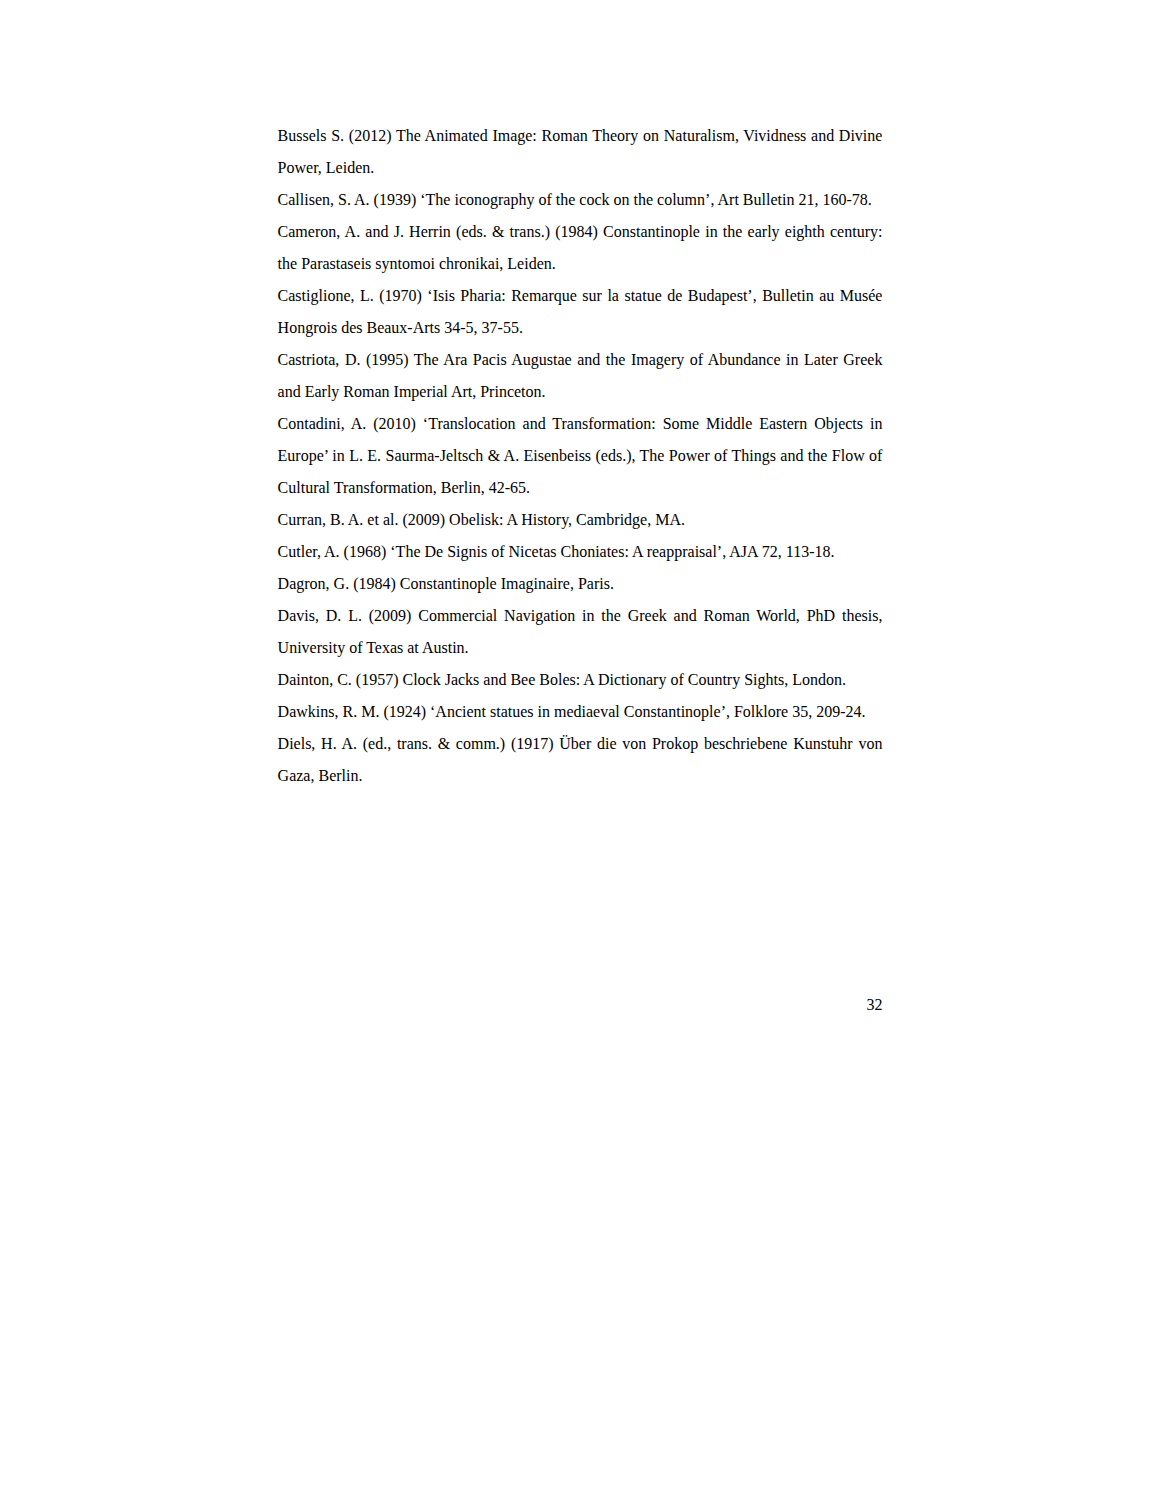Bussels S. (2012) The Animated Image: Roman Theory on Naturalism, Vividness and Divine Power, Leiden.
Callisen, S. A. (1939) ‘The iconography of the cock on the column’, Art Bulletin 21, 160-78.
Cameron, A. and J. Herrin (eds. & trans.) (1984) Constantinople in the early eighth century: the Parastaseis syntomoi chronikai, Leiden.
Castiglione, L. (1970) ‘Isis Pharia: Remarque sur la statue de Budapest’, Bulletin au Musée Hongrois des Beaux-Arts 34-5, 37-55.
Castriota, D. (1995) The Ara Pacis Augustae and the Imagery of Abundance in Later Greek and Early Roman Imperial Art, Princeton.
Contadini, A. (2010) ‘Translocation and Transformation: Some Middle Eastern Objects in Europe’ in L. E. Saurma-Jeltsch & A. Eisenbeiss (eds.), The Power of Things and the Flow of Cultural Transformation, Berlin, 42-65.
Curran, B. A. et al. (2009) Obelisk: A History, Cambridge, MA.
Cutler, A. (1968) ‘The De Signis of Nicetas Choniates: A reappraisal’, AJA 72, 113-18.
Dagron, G. (1984) Constantinople Imaginaire, Paris.
Davis, D. L. (2009) Commercial Navigation in the Greek and Roman World, PhD thesis, University of Texas at Austin.
Dainton, C. (1957) Clock Jacks and Bee Boles: A Dictionary of Country Sights, London.
Dawkins, R. M. (1924) ‘Ancient statues in mediaeval Constantinople’, Folklore 35, 209-24.
Diels, H. A. (ed., trans. & comm.) (1917) Über die von Prokop beschriebene Kunstuhr von Gaza, Berlin.
32